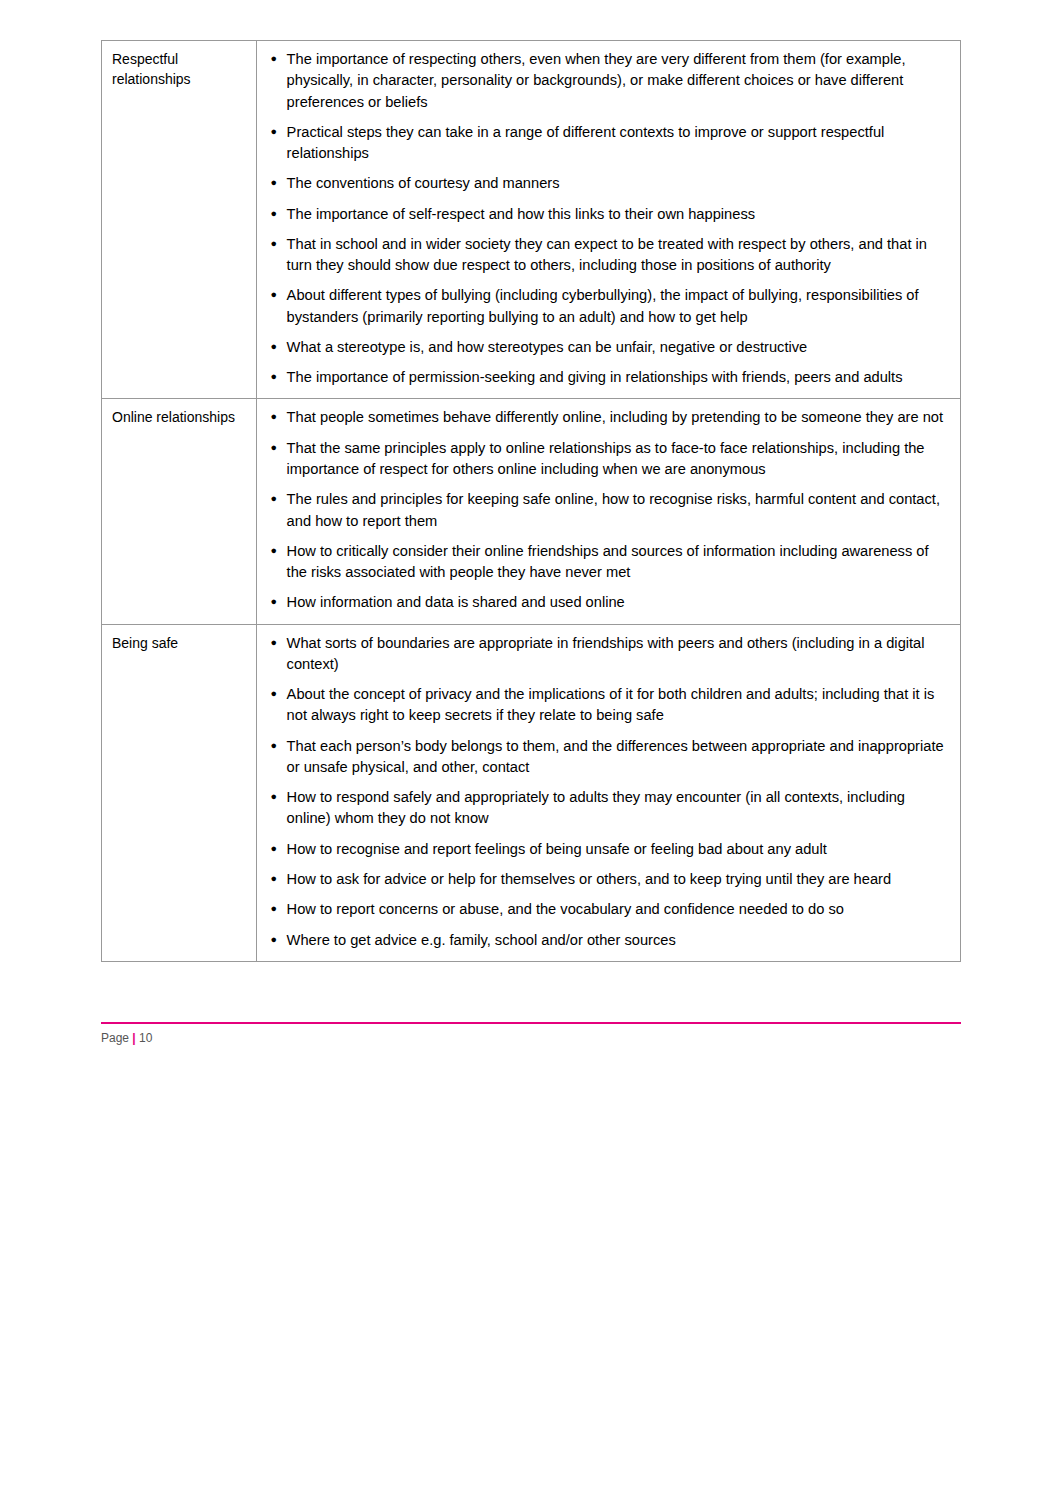| Respectful relationships | The importance of respecting others, even when they are very different from them (for example, physically, in character, personality or backgrounds), or make different choices or have different preferences or beliefs Practical steps they can take in a range of different contexts to improve or support respectful relationships The conventions of courtesy and manners The importance of self-respect and how this links to their own happiness That in school and in wider society they can expect to be treated with respect by others, and that in turn they should show due respect to others, including those in positions of authority About different types of bullying (including cyberbullying), the impact of bullying, responsibilities of bystanders (primarily reporting bullying to an adult) and how to get help What a stereotype is, and how stereotypes can be unfair, negative or destructive The importance of permission-seeking and giving in relationships with friends, peers and adults |
| Online relationships | That people sometimes behave differently online, including by pretending to be someone they are not That the same principles apply to online relationships as to face-to face relationships, including the importance of respect for others online including when we are anonymous The rules and principles for keeping safe online, how to recognise risks, harmful content and contact, and how to report them How to critically consider their online friendships and sources of information including awareness of the risks associated with people they have never met How information and data is shared and used online |
| Being safe | What sorts of boundaries are appropriate in friendships with peers and others (including in a digital context) About the concept of privacy and the implications of it for both children and adults; including that it is not always right to keep secrets if they relate to being safe That each person’s body belongs to them, and the differences between appropriate and inappropriate or unsafe physical, and other, contact How to respond safely and appropriately to adults they may encounter (in all contexts, including online) whom they do not know How to recognise and report feelings of being unsafe or feeling bad about any adult How to ask for advice or help for themselves or others, and to keep trying until they are heard How to report concerns or abuse, and the vocabulary and confidence needed to do so Where to get advice e.g. family, school and/or other sources |
Page | 10